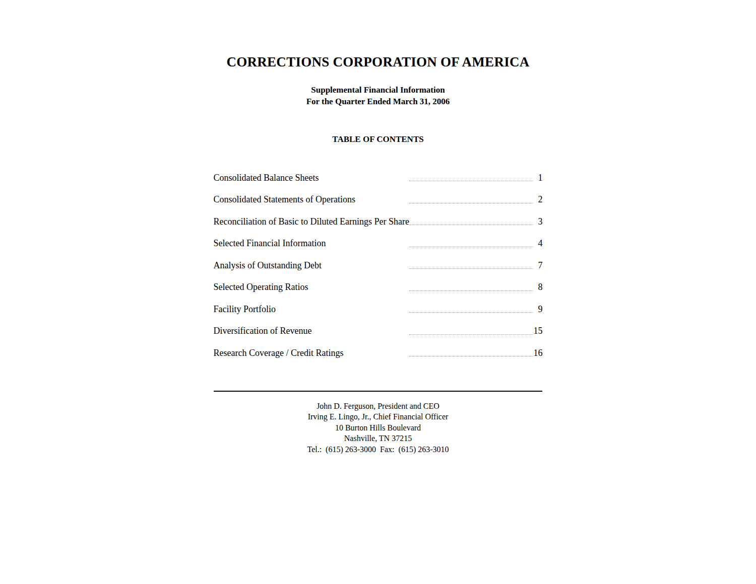CORRECTIONS CORPORATION OF AMERICA
Supplemental Financial Information
For the Quarter Ended March 31, 2006
TABLE OF CONTENTS
| Consolidated Balance Sheets | | 1 |
| Consolidated Statements of Operations | | 2 |
| Reconciliation of Basic to Diluted Earnings Per Share | | 3 |
| Selected Financial Information | | 4 |
| Analysis of Outstanding Debt | | 7 |
| Selected Operating Ratios | | 8 |
| Facility Portfolio | | 9 |
| Diversification of Revenue | | 15 |
| Research Coverage / Credit Ratings | | 16 |
John D. Ferguson, President and CEO
Irving E. Lingo, Jr., Chief Financial Officer
10 Burton Hills Boulevard
Nashville, TN 37215
Tel.: (615) 263-3000 Fax: (615) 263-3010